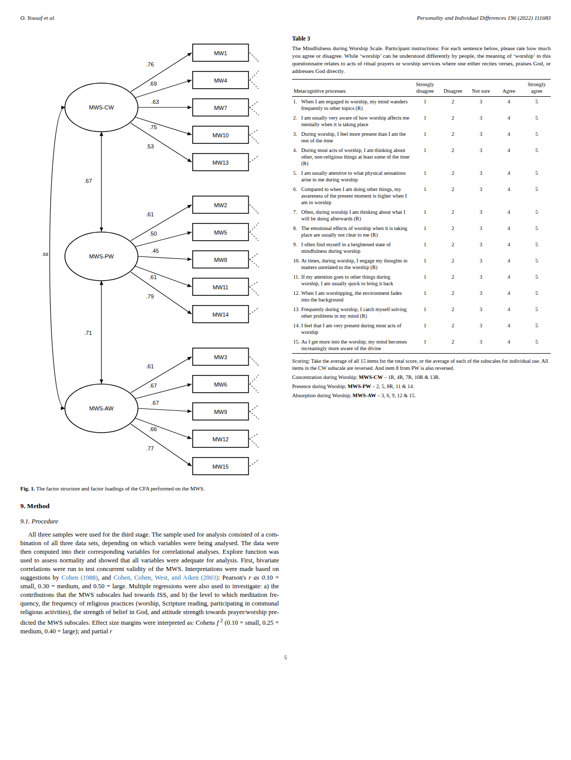O. Yousaf et al. Personality and Individual Differences 196 (2022) 111683
MW1 MW4 MW7 MW10 MW13 MW2 MW5 MW8 MW11 MW14 MW3 MW6 MW9 MW12 MW15 MWS-CW MWS-PW MWS-AW .76 .69 .63 .75 .53 .61 .50 .45 .61 .79 .61 .67 .67 .66 .77 .67 .71 .59
Fig. 1. The factor structure and factor loadings of the CFA performed on the MWS.
9. Method
9.1. Procedure
All three samples were used for the third stage. The sample used for analysis consisted of a combination of all three data sets, depending on which variables were being analysed. The data were then computed into their corresponding variables for correlational analyses. Explore function was used to assess normality and showed that all variables were adequate for analysis. First, bivariate correlations were run to test concurrent validity of the MWS. Interpretations were made based on suggestions by Cohen (1988), and Cohen, Cohen, West, and Aiken (2003): Pearson's r as 0.10 = small, 0.30 = medium, and 0.50 = large. Multiple regressions were also used to investigate: a) the contributions that the MWS subscales had towards ISS, and b) the level to which meditation frequency, the frequency of religious practices (worship, Scripture reading, participating in communal religious activities), the strength of belief in God, and attitude strength towards prayer/worship predicted the MWS subscales. Effect size margins were interpreted as: Cohens f 2 (0.10 = small, 0.25 = medium, 0.40 = large); and partial r
Table 3
The Mindfulness during Worship Scale. Participant instructions: For each sentence below, please rate how much you agree or disagree. While ‘worship’ can be understood differently by people, the meaning of ‘worship’ in this questionnaire relates to acts of ritual prayers or worship services where one either recites verses, praises God, or addresses God directly.
| Metacognitive processes | Strongly disagree | Disagree | Not sure | Agree | Strongly agree |
| --- | --- | --- | --- | --- | --- |
| 1. When I am engaged in worship, my mind wanders frequently to other topics (R) | 1 | 2 | 3 | 4 | 5 |
| 2. I am usually very aware of how worship affects me mentally when it is taking place | 1 | 2 | 3 | 4 | 5 |
| 3. During worship, I feel more present than I am the rest of the time | 1 | 2 | 3 | 4 | 5 |
| 4. During most acts of worship, I am thinking about other, non-religious things at least some of the time (R) | 1 | 2 | 3 | 4 | 5 |
| 5. I am usually attentive to what physical sensations arise in me during worship | 1 | 2 | 3 | 4 | 5 |
| 6. Compared to when I am doing other things, my awareness of the present moment is higher when I am in worship | 1 | 2 | 3 | 4 | 5 |
| 7. Often, during worship I am thinking about what I will be doing afterwards (R) | 1 | 2 | 3 | 4 | 5 |
| 8. The emotional effects of worship when it is taking place are usually not clear to me (R) | 1 | 2 | 3 | 4 | 5 |
| 9. I often find myself in a heightened state of mindfulness during worship | 1 | 2 | 3 | 4 | 5 |
| 10. At times, during worship, I engage my thoughts in matters unrelated to the worship (R) | 1 | 2 | 3 | 4 | 5 |
| 11. If my attention goes to other things during worship, I am usually quick to bring it back | 1 | 2 | 3 | 4 | 5 |
| 12. When I am worshipping, the environment fades into the background | 1 | 2 | 3 | 4 | 5 |
| 13. Frequently during worship, I catch myself solving other problems in my mind (R) | 1 | 2 | 3 | 4 | 5 |
| 14. I feel that I am very present during most acts of worship | 1 | 2 | 3 | 4 | 5 |
| 15. As I get more into the worship, my mind becomes increasingly more aware of the divine | 1 | 2 | 3 | 4 | 5 |
Scoring: Take the average of all 15 items for the total score, or the average of each of the subscales for individual use. All items in the CW subscale are reversed. And item 8 from PW is also reversed.
Concentration during Worship; MWS-CW – 1R, 4R, 7R, 10R & 13R.
Presence during Worship; MWS-PW – 2, 5, 8R, 11 & 14.
Absorption during Worship; MWS-AW – 3, 6, 9, 12 & 15.
5